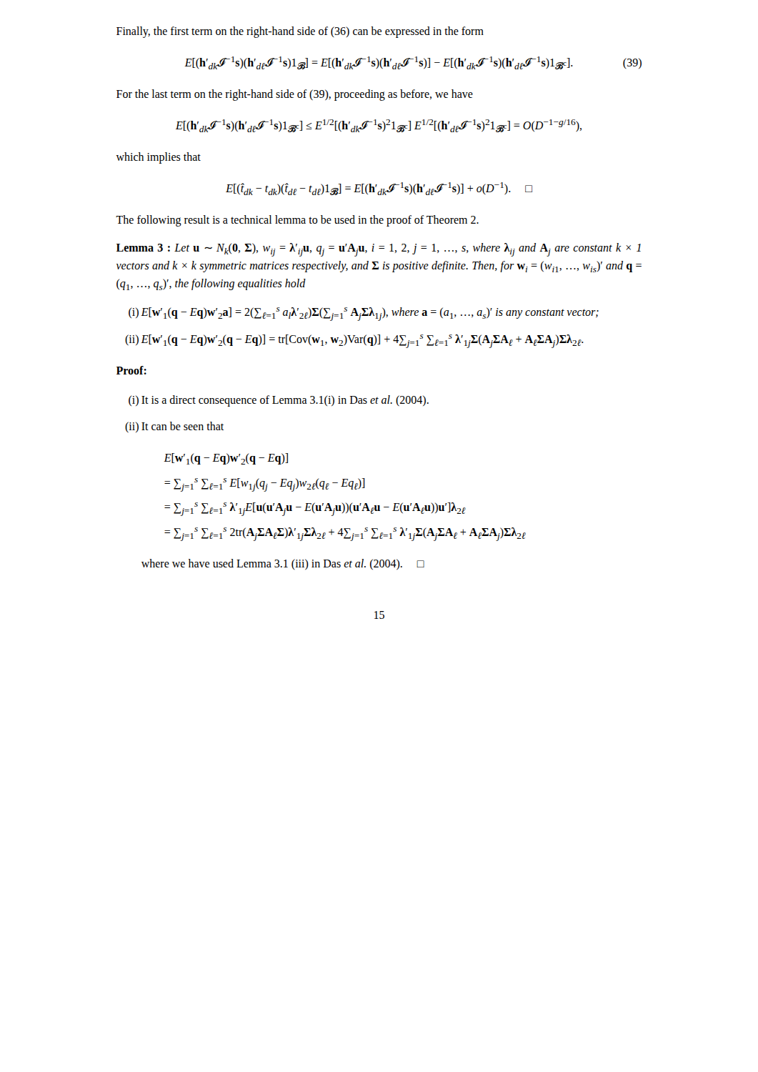Finally, the first term on the right-hand side of (36) can be expressed in the form
E[(h′dk𝓘−1s)(h′dℓ𝓘−1s)1𝓑] = E[(h′dk𝓘−1s)(h′dℓ𝓘−1s)] − E[(h′dk𝓘−1s)(h′dℓ𝓘−1s)1𝓑c]. (39)
For the last term on the right-hand side of (39), proceeding as before, we have
E[(h′dk𝓘−1s)(h′dℓ𝓘−1s)1𝓑c] ≤ E1/2[(h′dk𝓘−1s)21𝓑c] E1/2[(h′dℓ𝓘−1s)21𝓑c] = O(D−1−g/16),
which implies that
E[(t̂dk − tdk)(t̂dℓ − tdℓ)1𝓑] = E[(h′dk𝓘−1s)(h′dℓ𝓘−1s)] + o(D−1). □
The following result is a technical lemma to be used in the proof of Theorem 2.
Lemma 3 : Let u ∼ Nk(0, Σ), wij = λ′iju, qj = u′Aju, i = 1, 2, j = 1, …, s, where λij and Aj are constant k × 1 vectors and k × k symmetric matrices respectively, and Σ is positive definite. Then, for wi = (wi1, …, wis)′ and q = (q1, …, qs)′, the following equalities hold
(i) E[w′1(q − Eq)w′2a] = 2(∑ℓ=1s al λ′2ℓ)Σ(∑j=1s AjΣλ1j), where a = (a1, …, as)′ is any constant vector;
(ii) E[w′1(q − Eq)w′2(q − Eq)] = tr[Cov(w1, w2)Var(q)] + 4∑j=1s ∑ℓ=1s λ′1jΣ(AjΣAℓ + AℓΣAj)Σλ2ℓ.
Proof:
(i) It is a direct consequence of Lemma 3.1(i) in Das et al. (2004).
(ii) It can be seen that
E[w′1(q − Eq)w′2(q − Eq)]
= ∑j=1s ∑ℓ=1s E[w1j(qj − Eqj)w2ℓ(qℓ − Eqℓ)]
= ∑j=1s ∑ℓ=1s λ′1jE[u(u′Aju − E(u′Aju))(u′Aℓu − E(u′Aℓu))u′]λ2ℓ
= ∑j=1s ∑ℓ=1s 2tr(AjΣAℓΣ)λ′1jΣλ2ℓ + 4∑j=1s ∑ℓ=1s λ′1jΣ(AjΣAℓ + AℓΣAj)Σλ2ℓ
where we have used Lemma 3.1 (iii) in Das et al. (2004). □
15